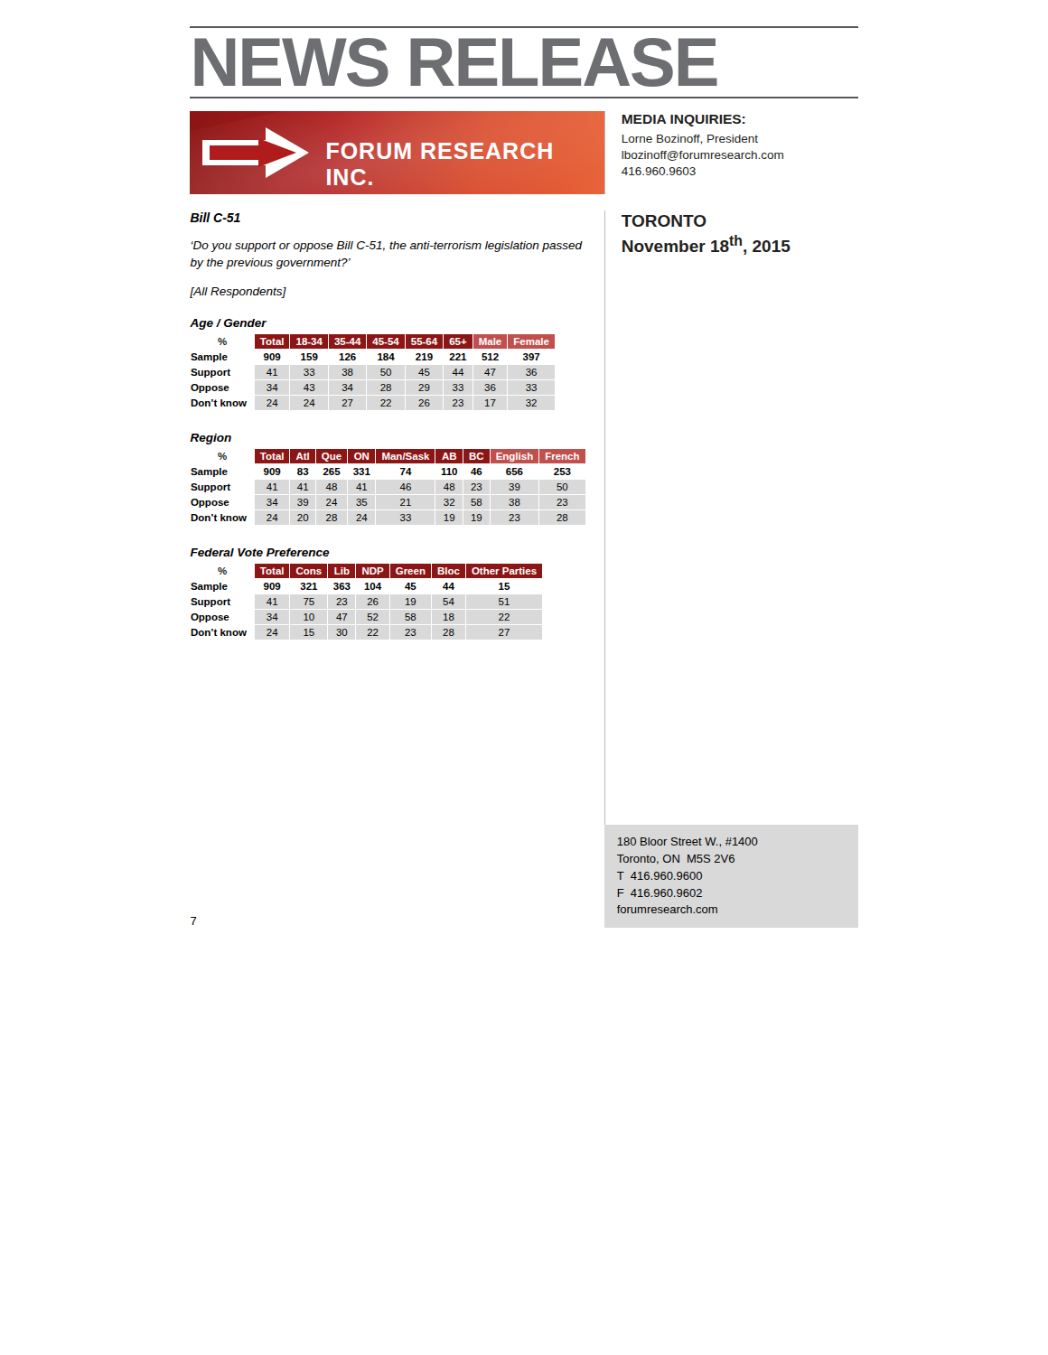NEWS RELEASE
FORUM RESEARCH INC.
MEDIA INQUIRIES:
Lorne Bozinoff, President
lbozinoff@forumresearch.com
416.960.9603
Bill C-51
‘Do you support or oppose Bill C-51, the anti-terrorism legislation passed by the previous government?’
[All Respondents]
Age / Gender
| % | Total | 18-34 | 35-44 | 45-54 | 55-64 | 65+ | Male | Female |
| --- | --- | --- | --- | --- | --- | --- | --- | --- |
| Sample | 909 | 159 | 126 | 184 | 219 | 221 | 512 | 397 |
| Support | 41 | 33 | 38 | 50 | 45 | 44 | 47 | 36 |
| Oppose | 34 | 43 | 34 | 28 | 29 | 33 | 36 | 33 |
| Don’t know | 24 | 24 | 27 | 22 | 26 | 23 | 17 | 32 |
Region
| % | Total | Atl | Que | ON | Man/Sask | AB | BC | English | French |
| --- | --- | --- | --- | --- | --- | --- | --- | --- | --- |
| Sample | 909 | 83 | 265 | 331 | 74 | 110 | 46 | 656 | 253 |
| Support | 41 | 41 | 48 | 41 | 46 | 48 | 23 | 39 | 50 |
| Oppose | 34 | 39 | 24 | 35 | 21 | 32 | 58 | 38 | 23 |
| Don’t know | 24 | 20 | 28 | 24 | 33 | 19 | 19 | 23 | 28 |
Federal Vote Preference
| % | Total | Cons | Lib | NDP | Green | Bloc | Other Parties |
| --- | --- | --- | --- | --- | --- | --- | --- |
| Sample | 909 | 321 | 363 | 104 | 45 | 44 | 15 |
| Support | 41 | 75 | 23 | 26 | 19 | 54 | 51 |
| Oppose | 34 | 10 | 47 | 52 | 58 | 18 | 22 |
| Don’t know | 24 | 15 | 30 | 22 | 23 | 28 | 27 |
TORONTO
November 18th, 2015
7
180 Bloor Street W., #1400
Toronto, ON M5S 2V6
T 416.960.9600
F 416.960.9602
forumresearch.com